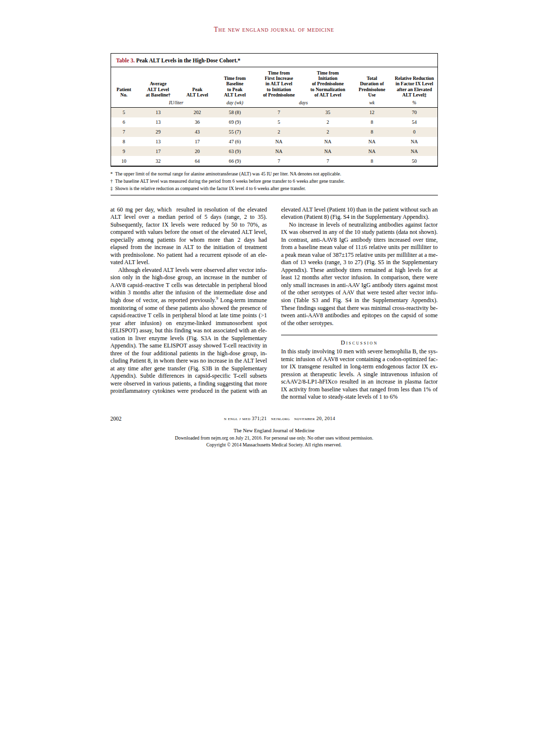The new england journal of medicine
Table 3. Peak ALT Levels in the High-Dose Cohort.*
| Patient No. | Average ALT Level at Baseline† | Peak ALT Level | Time from Baseline to Peak ALT Level | Time from First Increase in ALT Level to Initiation of Prednisolone | Time from Initiation of Prednisolone to Normalization of ALT Level | Total Duration of Prednisolone Use | Relative Reduction in Factor IX Level after an Elevated ALT Level‡ |
| --- | --- | --- | --- | --- | --- | --- | --- |
| | IU/liter | day (wk) | days | wk | % |
| 5 | 13 | 202 | 58 (8) | 7 | 35 | 12 | 70 |
| 6 | 13 | 36 | 69 (9) | 5 | 2 | 8 | 54 |
| 7 | 29 | 43 | 55 (7) | 2 | 2 | 8 | 0 |
| 8 | 13 | 17 | 47 (6) | NA | NA | NA | NA |
| 9 | 17 | 20 | 63 (9) | NA | NA | NA | NA |
| 10 | 32 | 64 | 66 (9) | 7 | 7 | 8 | 50 |
* The upper limit of the normal range for alanine aminotransferase (ALT) was 45 IU per liter. NA denotes not applicable.
† The baseline ALT level was measured during the period from 6 weeks before gene transfer to 6 weeks after gene transfer.
‡ Shown is the relative reduction as compared with the factor IX level 4 to 6 weeks after gene transfer.
at 60 mg per day, which resulted in resolution of the elevated ALT level over a median period of 5 days (range, 2 to 35). Subsequently, factor IX levels were reduced by 50 to 70%, as compared with values before the onset of the elevated ALT level, especially among patients for whom more than 2 days had elapsed from the increase in ALT to the initiation of treatment with prednisolone. No patient had a recurrent episode of an elevated ALT level.
Although elevated ALT levels were observed after vector infusion only in the high-dose group, an increase in the number of AAV8 capsid–reactive T cells was detectable in peripheral blood within 3 months after the infusion of the intermediate dose and high dose of vector, as reported previously.9 Long-term immune monitoring of some of these patients also showed the presence of capsid-reactive T cells in peripheral blood at late time points (>1 year after infusion) on enzyme-linked immunosorbent spot (ELISPOT) assay, but this finding was not associated with an elevation in liver enzyme levels (Fig. S3A in the Supplementary Appendix). The same ELISPOT assay showed T-cell reactivity in three of the four additional patients in the high-dose group, including Patient 8, in whom there was no increase in the ALT level at any time after gene transfer (Fig. S3B in the Supplementary Appendix). Subtle differences in capsid-specific T-cell subsets were observed in various patients, a finding suggesting that more proinflammatory cytokines were produced in the patient with an elevated ALT level (Patient 10) than in the patient without such an elevation (Patient 8) (Fig. S4 in the Supplementary Appendix).
No increase in levels of neutralizing antibodies against factor IX was observed in any of the 10 study patients (data not shown). In contrast, anti-AAV8 IgG antibody titers increased over time, from a baseline mean value of 11±6 relative units per milliliter to a peak mean value of 387±175 relative units per milliliter at a median of 13 weeks (range, 3 to 27) (Fig. S5 in the Supplementary Appendix). These antibody titers remained at high levels for at least 12 months after vector infusion. In comparison, there were only small increases in anti-AAV IgG antibody titers against most of the other serotypes of AAV that were tested after vector infusion (Table S3 and Fig. S4 in the Supplementary Appendix). These findings suggest that there was minimal cross-reactivity between anti-AAV8 antibodies and epitopes on the capsid of some of the other serotypes.
Discussion
In this study involving 10 men with severe hemophilia B, the systemic infusion of AAV8 vector containing a codon-optimized factor IX transgene resulted in long-term endogenous factor IX expression at therapeutic levels. A single intravenous infusion of scAAV2/8-LP1-hFIXco resulted in an increase in plasma factor IX activity from baseline values that ranged from less than 1% of the normal value to steady-state levels of 1 to 6%
2002
n engl j med 371;21 nejm.org november 20, 2014
The New England Journal of Medicine
Downloaded from nejm.org on July 21, 2016. For personal use only. No other uses without permission.
Copyright © 2014 Massachusetts Medical Society. All rights reserved.